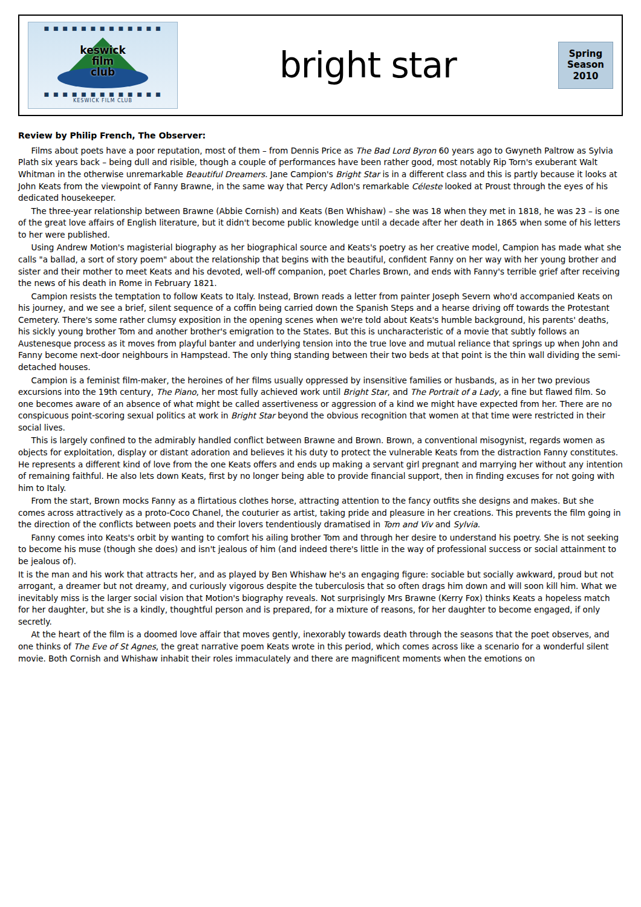■ ■ ■ ■ ■ ■ ■ ■ ■ ■ ■ ■ ■
keswick film club
■ ■ ■ ■ ■ ■ ■ ■ ■ ■ ■ ■ ■
KESWICK FILM CLUB
bright star
Spring
Season
2010
Review by Philip French, The Observer:
Films about poets have a poor reputation, most of them – from Dennis Price as The Bad Lord Byron 60 years ago to Gwyneth Paltrow as Sylvia Plath six years back – being dull and risible, though a couple of performances have been rather good, most notably Rip Torn's exuberant Walt Whitman in the otherwise unremarkable Beautiful Dreamers. Jane Campion's Bright Star is in a different class and this is partly because it looks at John Keats from the viewpoint of Fanny Brawne, in the same way that Percy Adlon's remarkable Céleste looked at Proust through the eyes of his dedicated housekeeper.
The three-year relationship between Brawne (Abbie Cornish) and Keats (Ben Whishaw) – she was 18 when they met in 1818, he was 23 – is one of the great love affairs of English literature, but it didn't become public knowledge until a decade after her death in 1865 when some of his letters to her were published.
Using Andrew Motion's magisterial biography as her biographical source and Keats's poetry as her creative model, Campion has made what she calls "a ballad, a sort of story poem" about the relationship that begins with the beautiful, confident Fanny on her way with her young brother and sister and their mother to meet Keats and his devoted, well-off companion, poet Charles Brown, and ends with Fanny's terrible grief after receiving the news of his death in Rome in February 1821.
Campion resists the temptation to follow Keats to Italy. Instead, Brown reads a letter from painter Joseph Severn who'd accompanied Keats on his journey, and we see a brief, silent sequence of a coffin being carried down the Spanish Steps and a hearse driving off towards the Protestant Cemetery. There's some rather clumsy exposition in the opening scenes when we're told about Keats's humble background, his parents' deaths, his sickly young brother Tom and another brother's emigration to the States. But this is uncharacteristic of a movie that subtly follows an Austenesque process as it moves from playful banter and underlying tension into the true love and mutual reliance that springs up when John and Fanny become next-door neighbours in Hampstead. The only thing standing between their two beds at that point is the thin wall dividing the semi-detached houses.
Campion is a feminist film-maker, the heroines of her films usually oppressed by insensitive families or husbands, as in her two previous excursions into the 19th century, The Piano, her most fully achieved work until Bright Star, and The Portrait of a Lady, a fine but flawed film. So one becomes aware of an absence of what might be called assertiveness or aggression of a kind we might have expected from her. There are no conspicuous point-scoring sexual politics at work in Bright Star beyond the obvious recognition that women at that time were restricted in their social lives.
This is largely confined to the admirably handled conflict between Brawne and Brown. Brown, a conventional misogynist, regards women as objects for exploitation, display or distant adoration and believes it his duty to protect the vulnerable Keats from the distraction Fanny constitutes. He represents a different kind of love from the one Keats offers and ends up making a servant girl pregnant and marrying her without any intention of remaining faithful. He also lets down Keats, first by no longer being able to provide financial support, then in finding excuses for not going with him to Italy.
From the start, Brown mocks Fanny as a flirtatious clothes horse, attracting attention to the fancy outfits she designs and makes. But she comes across attractively as a proto-Coco Chanel, the couturier as artist, taking pride and pleasure in her creations. This prevents the film going in the direction of the conflicts between poets and their lovers tendentiously dramatised in Tom and Viv and Sylvia.
Fanny comes into Keats's orbit by wanting to comfort his ailing brother Tom and through her desire to understand his poetry. She is not seeking to become his muse (though she does) and isn't jealous of him (and indeed there's little in the way of professional success or social attainment to be jealous of).
It is the man and his work that attracts her, and as played by Ben Whishaw he's an engaging figure: sociable but socially awkward, proud but not arrogant, a dreamer but not dreamy, and curiously vigorous despite the tuberculosis that so often drags him down and will soon kill him. What we inevitably miss is the larger social vision that Motion's biography reveals. Not surprisingly Mrs Brawne (Kerry Fox) thinks Keats a hopeless match for her daughter, but she is a kindly, thoughtful person and is prepared, for a mixture of reasons, for her daughter to become engaged, if only secretly.
At the heart of the film is a doomed love affair that moves gently, inexorably towards death through the seasons that the poet observes, and one thinks of The Eve of St Agnes, the great narrative poem Keats wrote in this period, which comes across like a scenario for a wonderful silent movie. Both Cornish and Whishaw inhabit their roles immaculately and there are magnificent moments when the emotions on